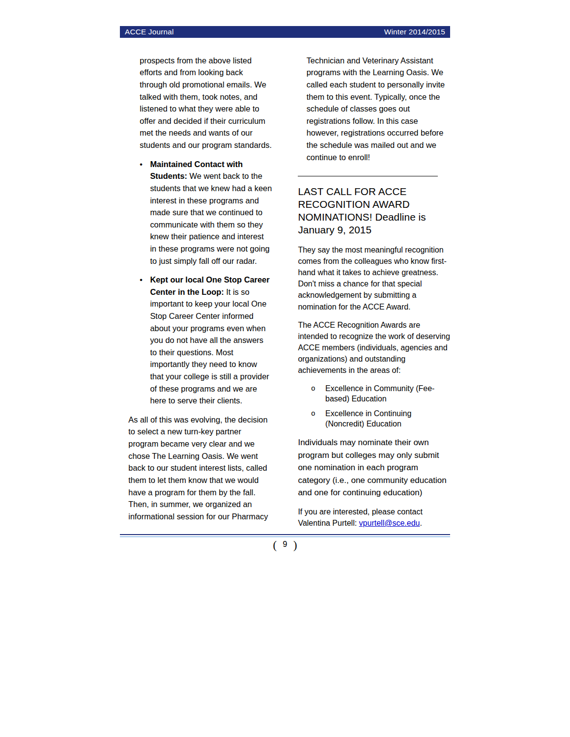ACCE Journal Winter 2014/2015
prospects from the above listed efforts and from looking back through old promotional emails. We talked with them, took notes, and listened to what they were able to offer and decided if their curriculum met the needs and wants of our students and our program standards.
Maintained Contact with Students: We went back to the students that we knew had a keen interest in these programs and made sure that we continued to communicate with them so they knew their patience and interest in these programs were not going to just simply fall off our radar.
Kept our local One Stop Career Center in the Loop: It is so important to keep your local One Stop Career Center informed about your programs even when you do not have all the answers to their questions. Most importantly they need to know that your college is still a provider of these programs and we are here to serve their clients.
As all of this was evolving, the decision to select a new turn-key partner program became very clear and we chose The Learning Oasis. We went back to our student interest lists, called them to let them know that we would have a program for them by the fall. Then, in summer, we organized an informational session for our Pharmacy Technician and Veterinary Assistant programs with the Learning Oasis. We called each student to personally invite them to this event. Typically, once the schedule of classes goes out registrations follow. In this case however, registrations occurred before the schedule was mailed out and we continue to enroll!
LAST CALL FOR ACCE RECOGNITION AWARD NOMINATIONS! Deadline is January 9, 2015
They say the most meaningful recognition comes from the colleagues who know first-hand what it takes to achieve greatness. Don't miss a chance for that special acknowledgement by submitting a nomination for the ACCE Award.
The ACCE Recognition Awards are intended to recognize the work of deserving ACCE members (individuals, agencies and organizations) and outstanding achievements in the areas of:
Excellence in Community (Fee-based) Education
Excellence in Continuing (Noncredit) Education
Individuals may nominate their own program but colleges may only submit one nomination in each program category (i.e., one community education and one for continuing education)
If you are interested, please contact Valentina Purtell: vpurtell@sce.edu.
9